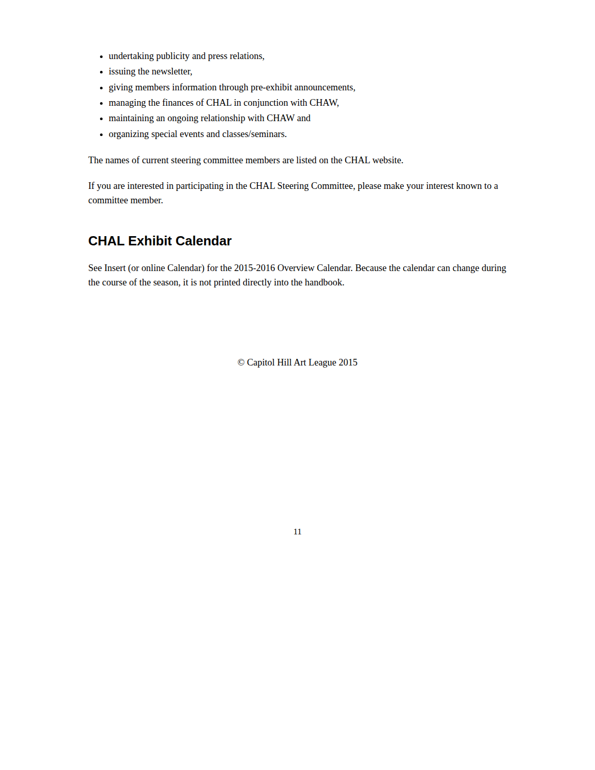undertaking publicity and press relations,
issuing the newsletter,
giving members information through pre-exhibit announcements,
managing the finances of CHAL in conjunction with CHAW,
maintaining an ongoing relationship with CHAW and
organizing special events and classes/seminars.
The names of current steering committee members are listed on the CHAL website.
If you are interested in participating in the CHAL Steering Committee, please make your interest known to a committee member.
CHAL Exhibit Calendar
See Insert (or online Calendar) for the 2015-2016 Overview Calendar. Because the calendar can change during the course of the season, it is not printed directly into the handbook.
© Capitol Hill Art League 2015
11